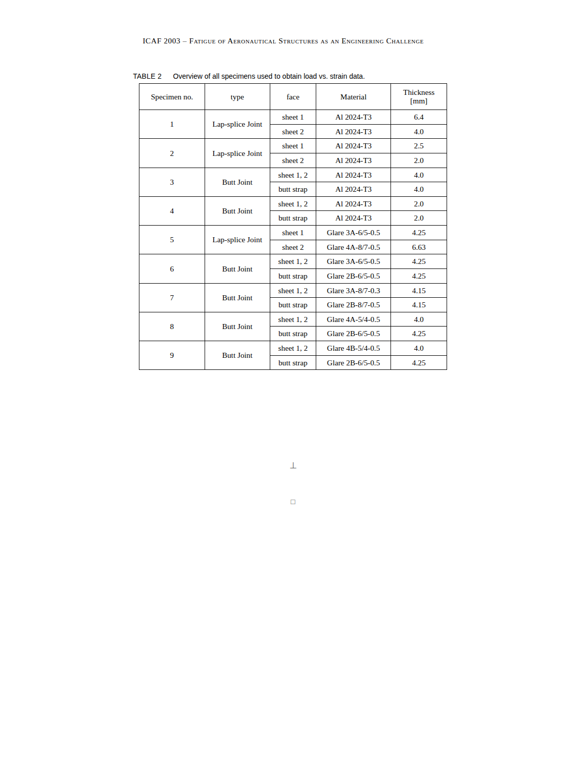ICAF 2003 – Fatigue of Aeronautical Structures as an Engineering Challenge
TABLE 2 Overview of all specimens used to obtain load vs. strain data.
| Specimen no. | type | face | Material | Thickness [mm] |
| 1 | Lap-splice Joint | sheet 1 | Al 2024-T3 | 6.4 |
| sheet 2 | Al 2024-T3 | 4.0 |
| 2 | Lap-splice Joint | sheet 1 | Al 2024-T3 | 2.5 |
| sheet 2 | Al 2024-T3 | 2.0 |
| 3 | Butt Joint | sheet 1, 2 | Al 2024-T3 | 4.0 |
| butt strap | Al 2024-T3 | 4.0 |
| 4 | Butt Joint | sheet 1, 2 | Al 2024-T3 | 2.0 |
| butt strap | Al 2024-T3 | 2.0 |
| 5 | Lap-splice Joint | sheet 1 | Glare 3A-6/5-0.5 | 4.25 |
| sheet 2 | Glare 4A-8/7-0.5 | 6.63 |
| 6 | Butt Joint | sheet 1, 2 | Glare 3A-6/5-0.5 | 4.25 |
| butt strap | Glare 2B-6/5-0.5 | 4.25 |
| 7 | Butt Joint | sheet 1, 2 | Glare 3A-8/7-0.3 | 4.15 |
| butt strap | Glare 2B-8/7-0.5 | 4.15 |
| 8 | Butt Joint | sheet 1, 2 | Glare 4A-5/4-0.5 | 4.0 |
| butt strap | Glare 2B-6/5-0.5 | 4.25 |
| 9 | Butt Joint | sheet 1, 2 | Glare 4B-5/4-0.5 | 4.0 |
| butt strap | Glare 2B-6/5-0.5 | 4.25 |
⊥ □